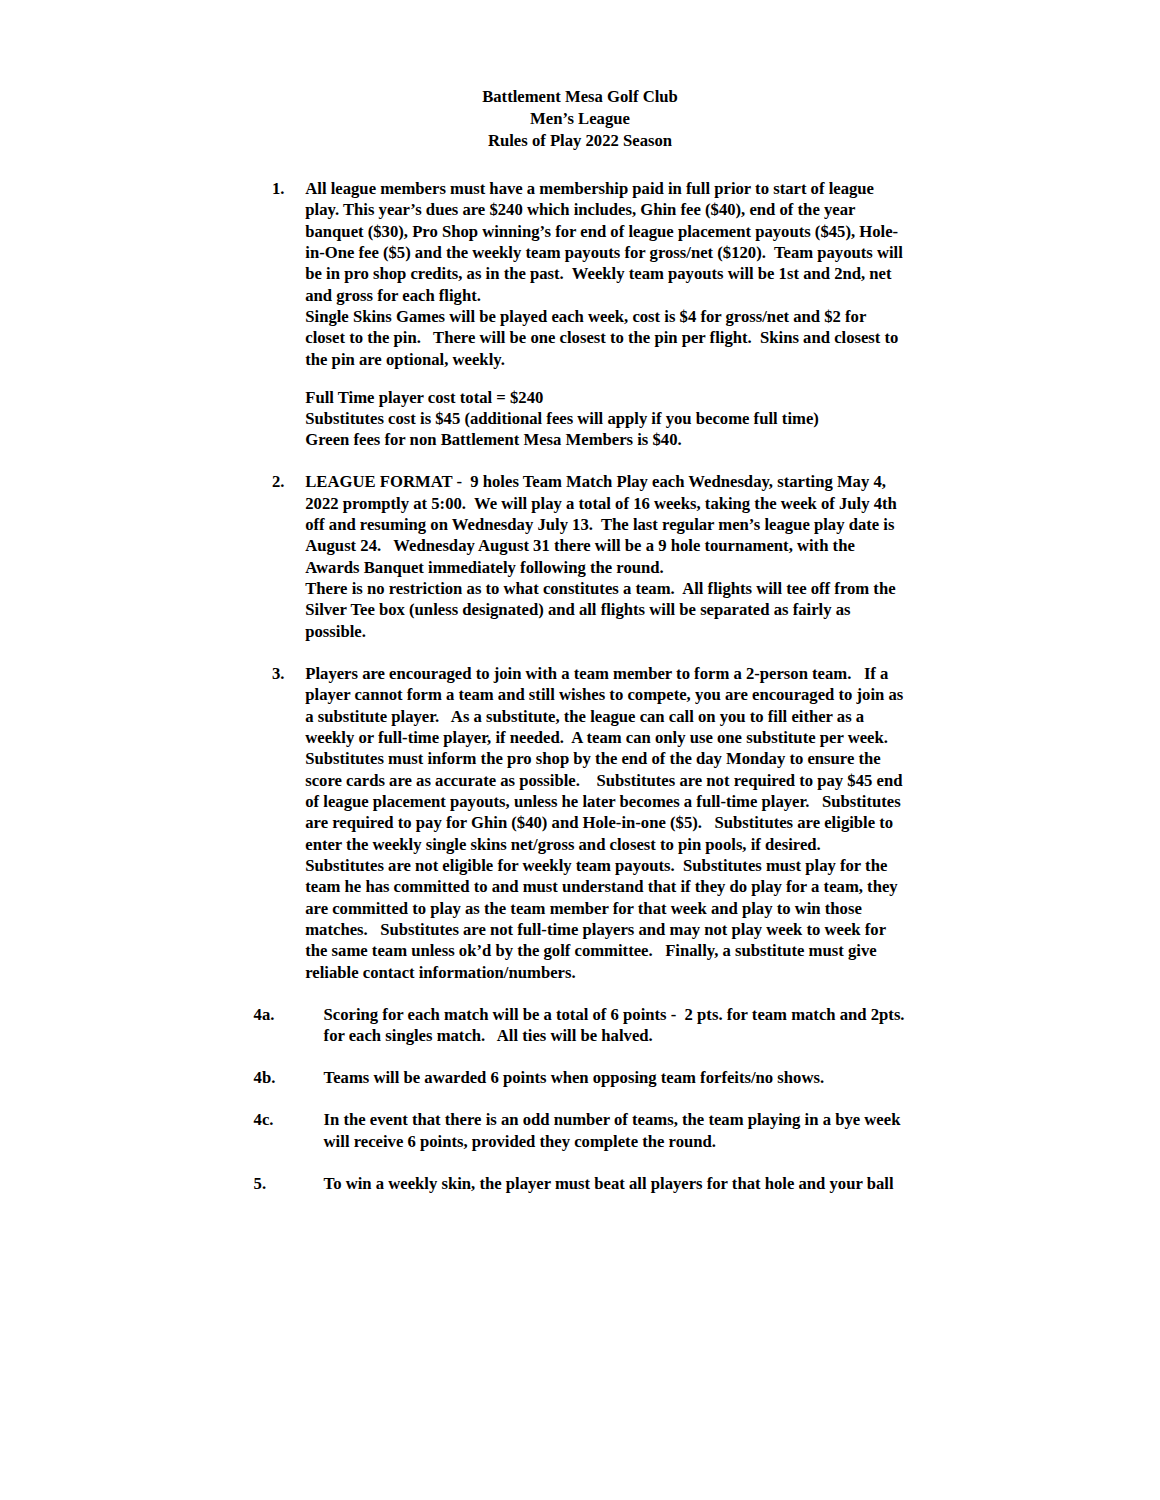Battlement Mesa Golf Club
Men’s League
Rules of Play 2022 Season
1.
All league members must have a membership paid in full prior to start of league play. This year’s dues are $240 which includes, Ghin fee ($40), end of the year banquet ($30), Pro Shop winning’s for end of league placement payouts ($45), Hole-in-One fee ($5) and the weekly team payouts for gross/net ($120). Team payouts will be in pro shop credits, as in the past. Weekly team payouts will be 1st and 2nd, net and gross for each flight.
Single Skins Games will be played each week, cost is $4 for gross/net and $2 for closet to the pin. There will be one closest to the pin per flight. Skins and closest to the pin are optional, weekly.
Full Time player cost total = $240
Substitutes cost is $45 (additional fees will apply if you become full time)
Green fees for non Battlement Mesa Members is $40.
2.
LEAGUE FORMAT - 9 holes Team Match Play each Wednesday, starting May 4, 2022 promptly at 5:00. We will play a total of 16 weeks, taking the week of July 4th off and resuming on Wednesday July 13. The last regular men’s league play date is August 24. Wednesday August 31 there will be a 9 hole tournament, with the Awards Banquet immediately following the round.
There is no restriction as to what constitutes a team. All flights will tee off from the Silver Tee box (unless designated) and all flights will be separated as fairly as possible.
3.
Players are encouraged to join with a team member to form a 2-person team. If a player cannot form a team and still wishes to compete, you are encouraged to join as a substitute player. As a substitute, the league can call on you to fill either as a weekly or full-time player, if needed. A team can only use one substitute per week. Substitutes must inform the pro shop by the end of the day Monday to ensure the score cards are as accurate as possible. Substitutes are not required to pay $45 end of league placement payouts, unless he later becomes a full-time player. Substitutes are required to pay for Ghin ($40) and Hole-in-one ($5). Substitutes are eligible to enter the weekly single skins net/gross and closest to pin pools, if desired. Substitutes are not eligible for weekly team payouts. Substitutes must play for the team he has committed to and must understand that if they do play for a team, they are committed to play as the team member for that week and play to win those matches. Substitutes are not full-time players and may not play week to week for the same team unless ok’d by the golf committee. Finally, a substitute must give reliable contact information/numbers.
4a.
Scoring for each match will be a total of 6 points - 2 pts. for team match and 2pts. for each singles match. All ties will be halved.
4b.
Teams will be awarded 6 points when opposing team forfeits/no shows.
4c.
In the event that there is an odd number of teams, the team playing in a bye week will receive 6 points, provided they complete the round.
5.
To win a weekly skin, the player must beat all players for that hole and your ball